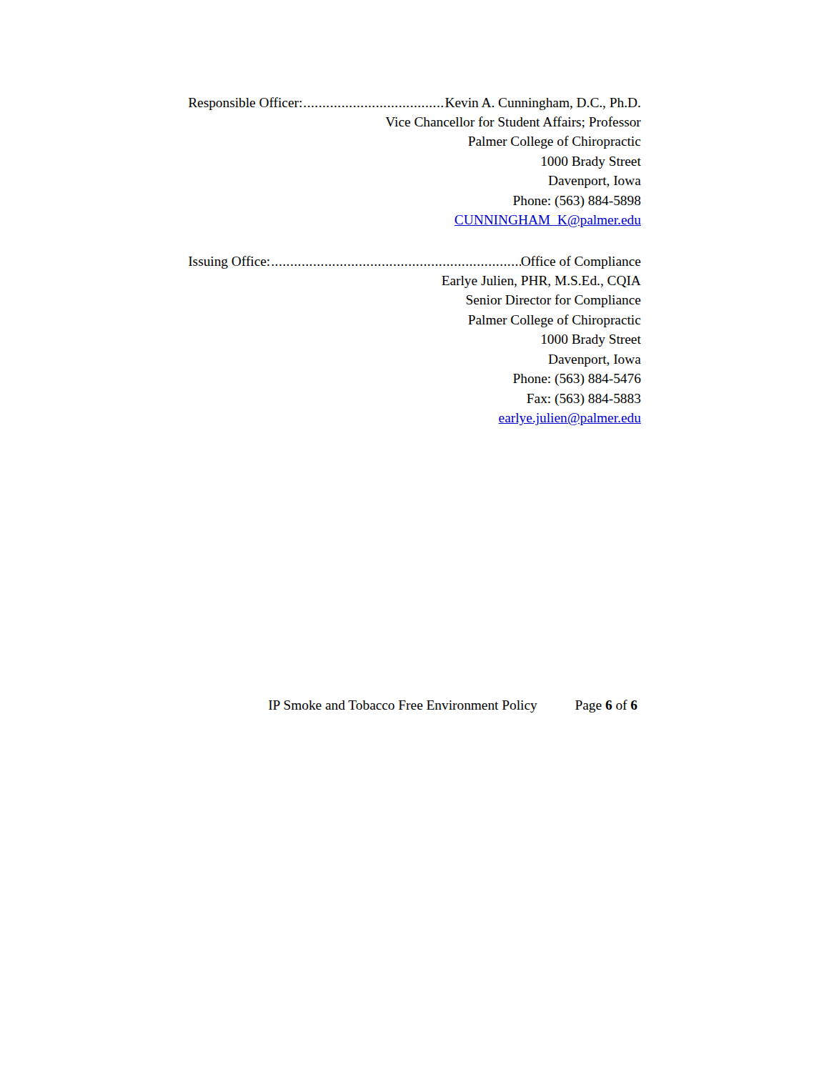Responsible Officer: ........................................................................... Kevin A. Cunningham, D.C., Ph.D.
Vice Chancellor for Student Affairs; Professor
Palmer College of Chiropractic
1000 Brady Street
Davenport, Iowa
Phone: (563) 884-5898
CUNNINGHAM_K@palmer.edu
Issuing Office: ......................................................................................................................... Office of Compliance
Earlye Julien, PHR, M.S.Ed., CQIA
Senior Director for Compliance
Palmer College of Chiropractic
1000 Brady Street
Davenport, Iowa
Phone: (563) 884-5476
Fax: (563) 884-5883
earlye.julien@palmer.edu
IP Smoke and Tobacco Free Environment Policy Page 6 of 6